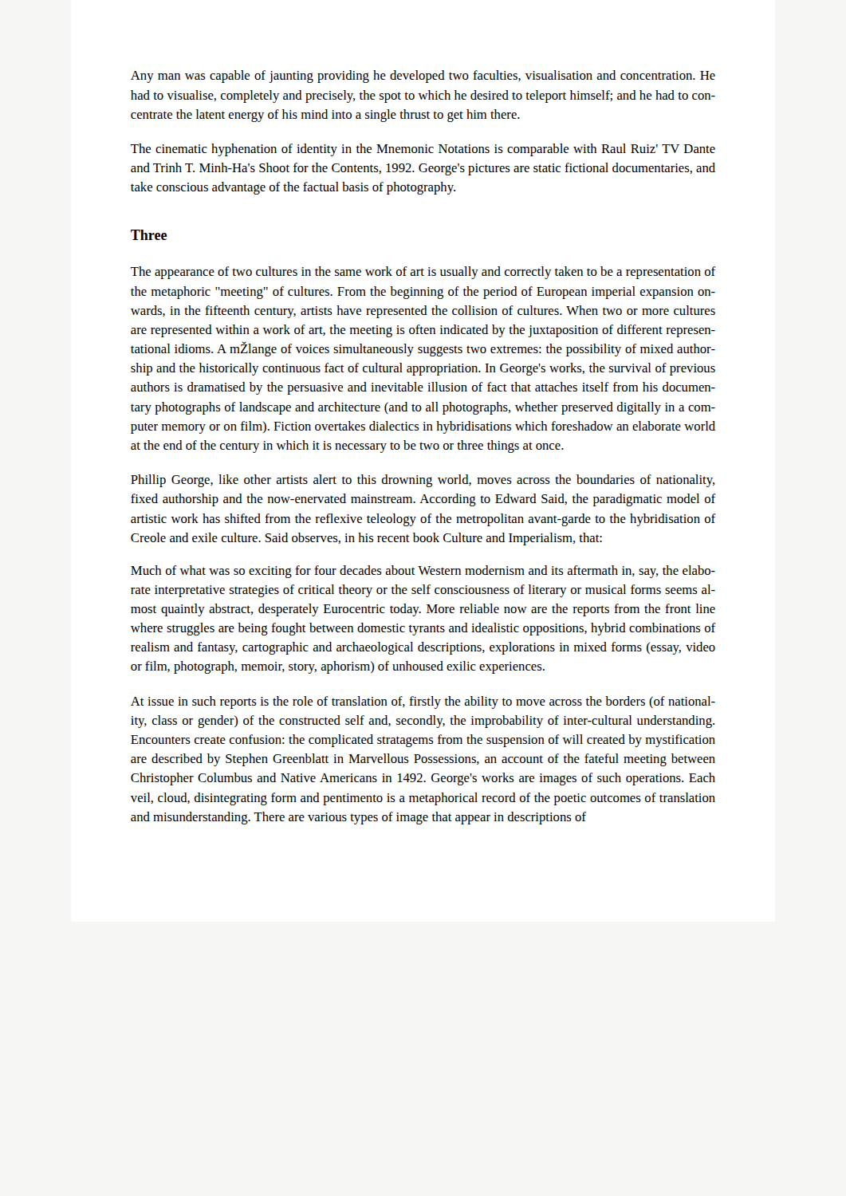Any man was capable of jaunting providing he developed two faculties, visualisation and concentration. He had to visualise, completely and precisely, the spot to which he desired to teleport himself; and he had to concentrate the latent energy of his mind into a single thrust to get him there.
The cinematic hyphenation of identity in the Mnemonic Notations is comparable with Raul Ruiz' TV Dante and Trinh T. Minh-Ha's Shoot for the Contents, 1992. George's pictures are static fictional documentaries, and take conscious advantage of the factual basis of photography.
Three
The appearance of two cultures in the same work of art is usually and correctly taken to be a representation of the metaphoric "meeting" of cultures. From the beginning of the period of European imperial expansion onwards, in the fifteenth century, artists have represented the collision of cultures. When two or more cultures are represented within a work of art, the meeting is often indicated by the juxtaposition of different representational idioms. A mŽlange of voices simultaneously suggests two extremes: the possibility of mixed authorship and the historically continuous fact of cultural appropriation. In George's works, the survival of previous authors is dramatised by the persuasive and inevitable illusion of fact that attaches itself from his documentary photographs of landscape and architecture (and to all photographs, whether preserved digitally in a computer memory or on film). Fiction overtakes dialectics in hybridisations which foreshadow an elaborate world at the end of the century in which it is necessary to be two or three things at once.
Phillip George, like other artists alert to this drowning world, moves across the boundaries of nationality, fixed authorship and the now-enervated mainstream. According to Edward Said, the paradigmatic model of artistic work has shifted from the reflexive teleology of the metropolitan avant-garde to the hybridisation of Creole and exile culture. Said observes, in his recent book Culture and Imperialism, that:
Much of what was so exciting for four decades about Western modernism and its aftermath in, say, the elaborate interpretative strategies of critical theory or the self consciousness of literary or musical forms seems almost quaintly abstract, desperately Eurocentric today. More reliable now are the reports from the front line where struggles are being fought between domestic tyrants and idealistic oppositions, hybrid combinations of realism and fantasy, cartographic and archaeological descriptions, explorations in mixed forms (essay, video or film, photograph, memoir, story, aphorism) of unhoused exilic experiences.
At issue in such reports is the role of translation of, firstly the ability to move across the borders (of nationality, class or gender) of the constructed self and, secondly, the improbability of inter-cultural understanding. Encounters create confusion: the complicated stratagems from the suspension of will created by mystification are described by Stephen Greenblatt in Marvellous Possessions, an account of the fateful meeting between Christopher Columbus and Native Americans in 1492. George's works are images of such operations. Each veil, cloud, disintegrating form and pentimento is a metaphorical record of the poetic outcomes of translation and misunderstanding. There are various types of image that appear in descriptions of